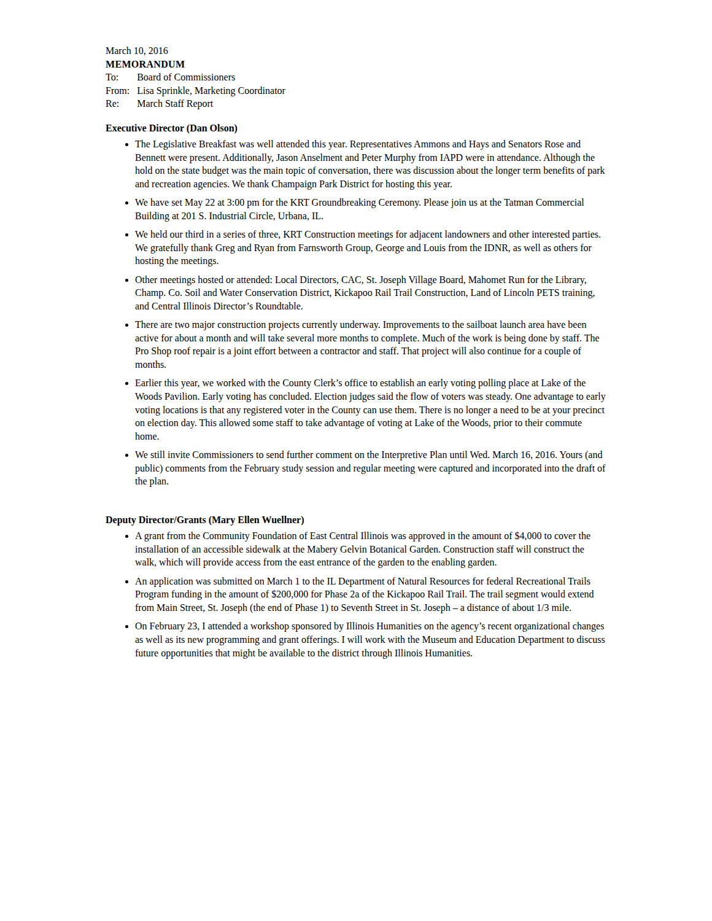March 10, 2016
MEMORANDUM
To: Board of Commissioners
From: Lisa Sprinkle, Marketing Coordinator
Re: March Staff Report
Executive Director (Dan Olson)
The Legislative Breakfast was well attended this year. Representatives Ammons and Hays and Senators Rose and Bennett were present. Additionally, Jason Anselment and Peter Murphy from IAPD were in attendance. Although the hold on the state budget was the main topic of conversation, there was discussion about the longer term benefits of park and recreation agencies. We thank Champaign Park District for hosting this year.
We have set May 22 at 3:00 pm for the KRT Groundbreaking Ceremony. Please join us at the Tatman Commercial Building at 201 S. Industrial Circle, Urbana, IL.
We held our third in a series of three, KRT Construction meetings for adjacent landowners and other interested parties. We gratefully thank Greg and Ryan from Farnsworth Group, George and Louis from the IDNR, as well as others for hosting the meetings.
Other meetings hosted or attended: Local Directors, CAC, St. Joseph Village Board, Mahomet Run for the Library, Champ. Co. Soil and Water Conservation District, Kickapoo Rail Trail Construction, Land of Lincoln PETS training, and Central Illinois Director’s Roundtable.
There are two major construction projects currently underway. Improvements to the sailboat launch area have been active for about a month and will take several more months to complete. Much of the work is being done by staff. The Pro Shop roof repair is a joint effort between a contractor and staff. That project will also continue for a couple of months.
Earlier this year, we worked with the County Clerk’s office to establish an early voting polling place at Lake of the Woods Pavilion. Early voting has concluded. Election judges said the flow of voters was steady. One advantage to early voting locations is that any registered voter in the County can use them. There is no longer a need to be at your precinct on election day. This allowed some staff to take advantage of voting at Lake of the Woods, prior to their commute home.
We still invite Commissioners to send further comment on the Interpretive Plan until Wed. March 16, 2016. Yours (and public) comments from the February study session and regular meeting were captured and incorporated into the draft of the plan.
Deputy Director/Grants (Mary Ellen Wuellner)
A grant from the Community Foundation of East Central Illinois was approved in the amount of $4,000 to cover the installation of an accessible sidewalk at the Mabery Gelvin Botanical Garden. Construction staff will construct the walk, which will provide access from the east entrance of the garden to the enabling garden.
An application was submitted on March 1 to the IL Department of Natural Resources for federal Recreational Trails Program funding in the amount of $200,000 for Phase 2a of the Kickapoo Rail Trail. The trail segment would extend from Main Street, St. Joseph (the end of Phase 1) to Seventh Street in St. Joseph – a distance of about 1/3 mile.
On February 23, I attended a workshop sponsored by Illinois Humanities on the agency’s recent organizational changes as well as its new programming and grant offerings. I will work with the Museum and Education Department to discuss future opportunities that might be available to the district through Illinois Humanities.